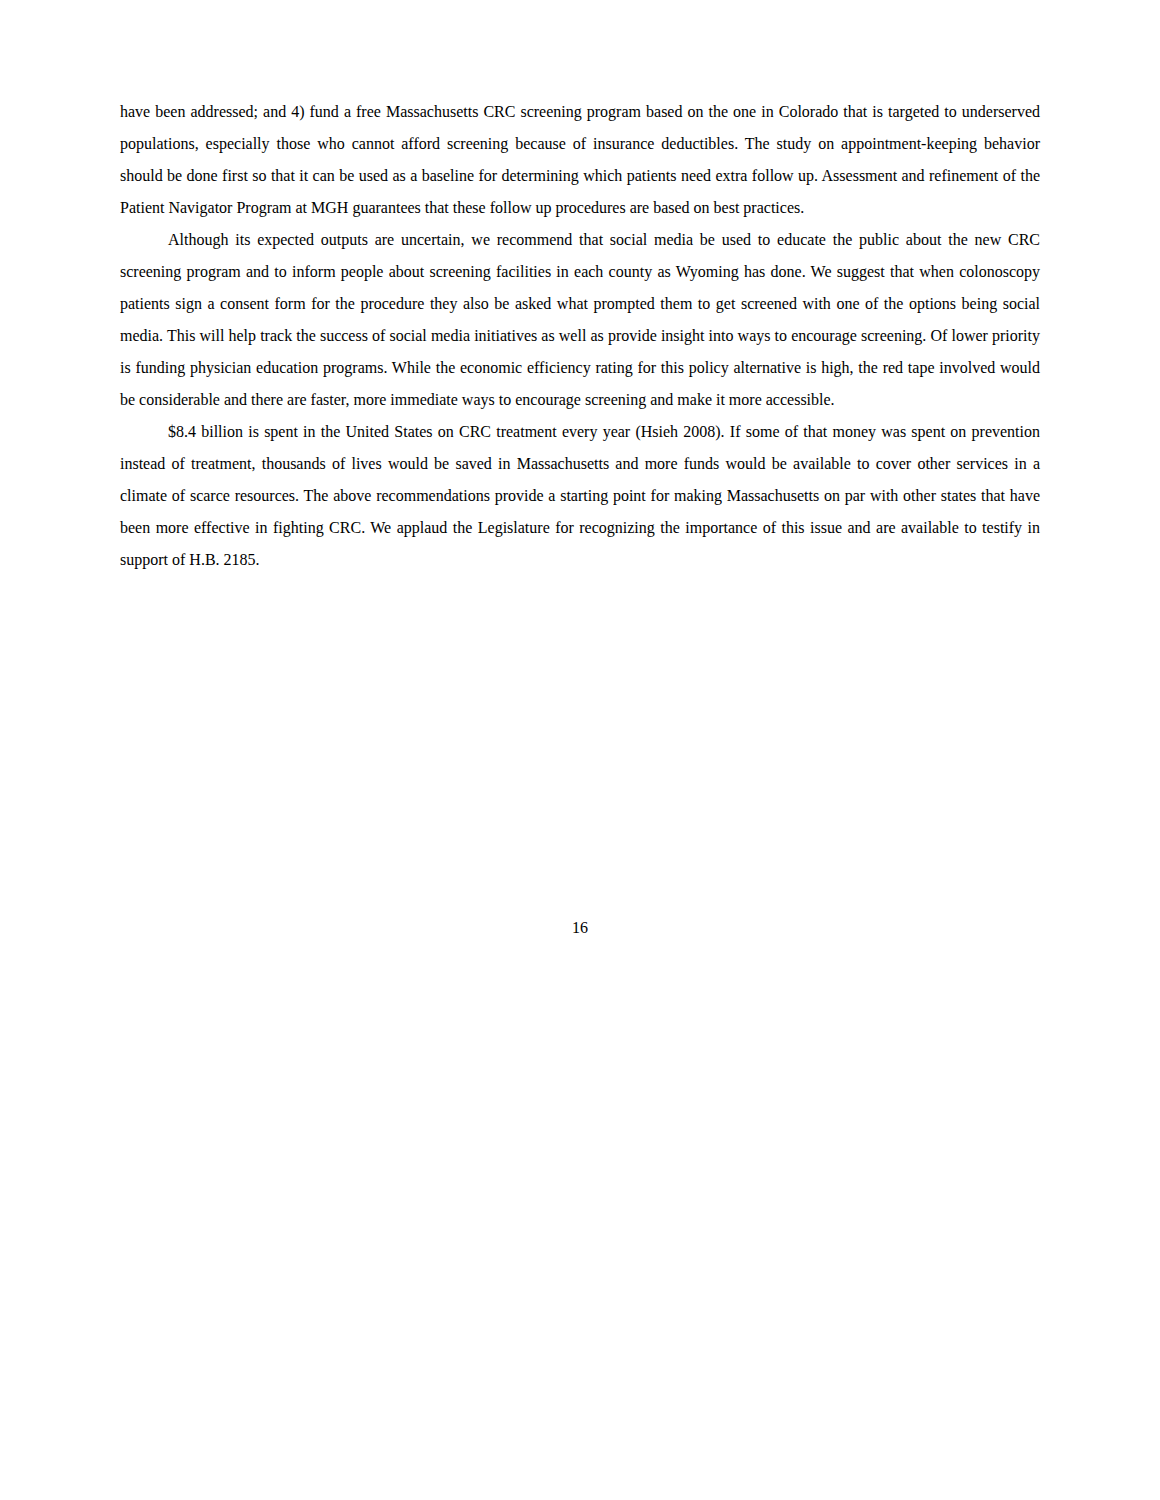have been addressed; and 4) fund a free Massachusetts CRC screening program based on the one in Colorado that is targeted to underserved populations, especially those who cannot afford screening because of insurance deductibles. The study on appointment-keeping behavior should be done first so that it can be used as a baseline for determining which patients need extra follow up. Assessment and refinement of the Patient Navigator Program at MGH guarantees that these follow up procedures are based on best practices.
Although its expected outputs are uncertain, we recommend that social media be used to educate the public about the new CRC screening program and to inform people about screening facilities in each county as Wyoming has done. We suggest that when colonoscopy patients sign a consent form for the procedure they also be asked what prompted them to get screened with one of the options being social media. This will help track the success of social media initiatives as well as provide insight into ways to encourage screening. Of lower priority is funding physician education programs. While the economic efficiency rating for this policy alternative is high, the red tape involved would be considerable and there are faster, more immediate ways to encourage screening and make it more accessible.
$8.4 billion is spent in the United States on CRC treatment every year (Hsieh 2008). If some of that money was spent on prevention instead of treatment, thousands of lives would be saved in Massachusetts and more funds would be available to cover other services in a climate of scarce resources. The above recommendations provide a starting point for making Massachusetts on par with other states that have been more effective in fighting CRC. We applaud the Legislature for recognizing the importance of this issue and are available to testify in support of H.B. 2185.
16